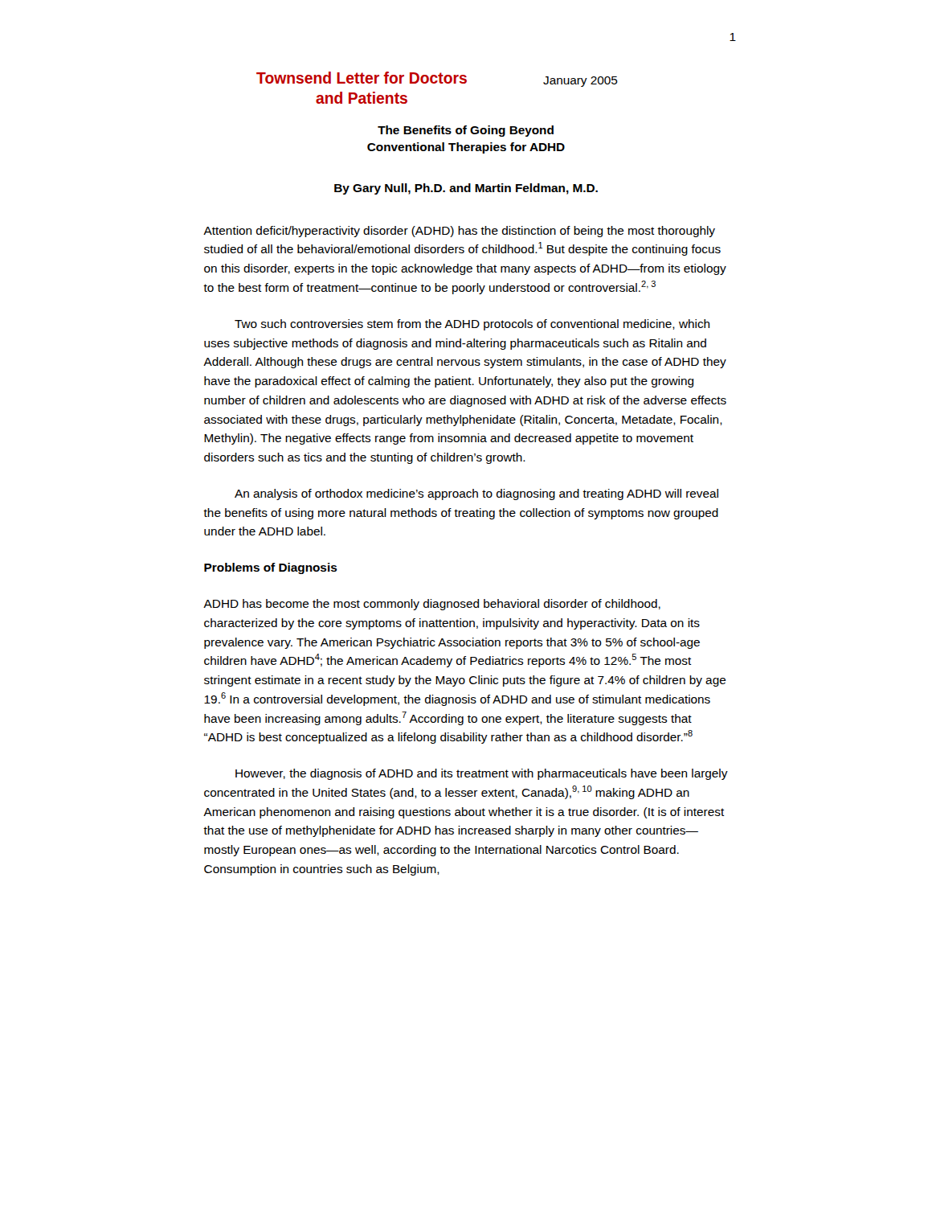1
Townsend Letter for Doctors
and Patients
January 2005
The Benefits of Going Beyond
Conventional Therapies for ADHD
By Gary Null, Ph.D. and Martin Feldman, M.D.
Attention deficit/hyperactivity disorder (ADHD) has the distinction of being the most thoroughly studied of all the behavioral/emotional disorders of childhood.1 But despite the continuing focus on this disorder, experts in the topic acknowledge that many aspects of ADHD—from its etiology to the best form of treatment—continue to be poorly understood or controversial.2, 3
Two such controversies stem from the ADHD protocols of conventional medicine, which uses subjective methods of diagnosis and mind-altering pharmaceuticals such as Ritalin and Adderall. Although these drugs are central nervous system stimulants, in the case of ADHD they have the paradoxical effect of calming the patient. Unfortunately, they also put the growing number of children and adolescents who are diagnosed with ADHD at risk of the adverse effects associated with these drugs, particularly methylphenidate (Ritalin, Concerta, Metadate, Focalin, Methylin). The negative effects range from insomnia and decreased appetite to movement disorders such as tics and the stunting of children’s growth.
An analysis of orthodox medicine’s approach to diagnosing and treating ADHD will reveal the benefits of using more natural methods of treating the collection of symptoms now grouped under the ADHD label.
Problems of Diagnosis
ADHD has become the most commonly diagnosed behavioral disorder of childhood, characterized by the core symptoms of inattention, impulsivity and hyperactivity. Data on its prevalence vary. The American Psychiatric Association reports that 3% to 5% of school-age children have ADHD4; the American Academy of Pediatrics reports 4% to 12%.5 The most stringent estimate in a recent study by the Mayo Clinic puts the figure at 7.4% of children by age 19.6 In a controversial development, the diagnosis of ADHD and use of stimulant medications have been increasing among adults.7 According to one expert, the literature suggests that “ADHD is best conceptualized as a lifelong disability rather than as a childhood disorder.”8
However, the diagnosis of ADHD and its treatment with pharmaceuticals have been largely concentrated in the United States (and, to a lesser extent, Canada),9, 10 making ADHD an American phenomenon and raising questions about whether it is a true disorder. (It is of interest that the use of methylphenidate for ADHD has increased sharply in many other countries—mostly European ones—as well, according to the International Narcotics Control Board. Consumption in countries such as Belgium,